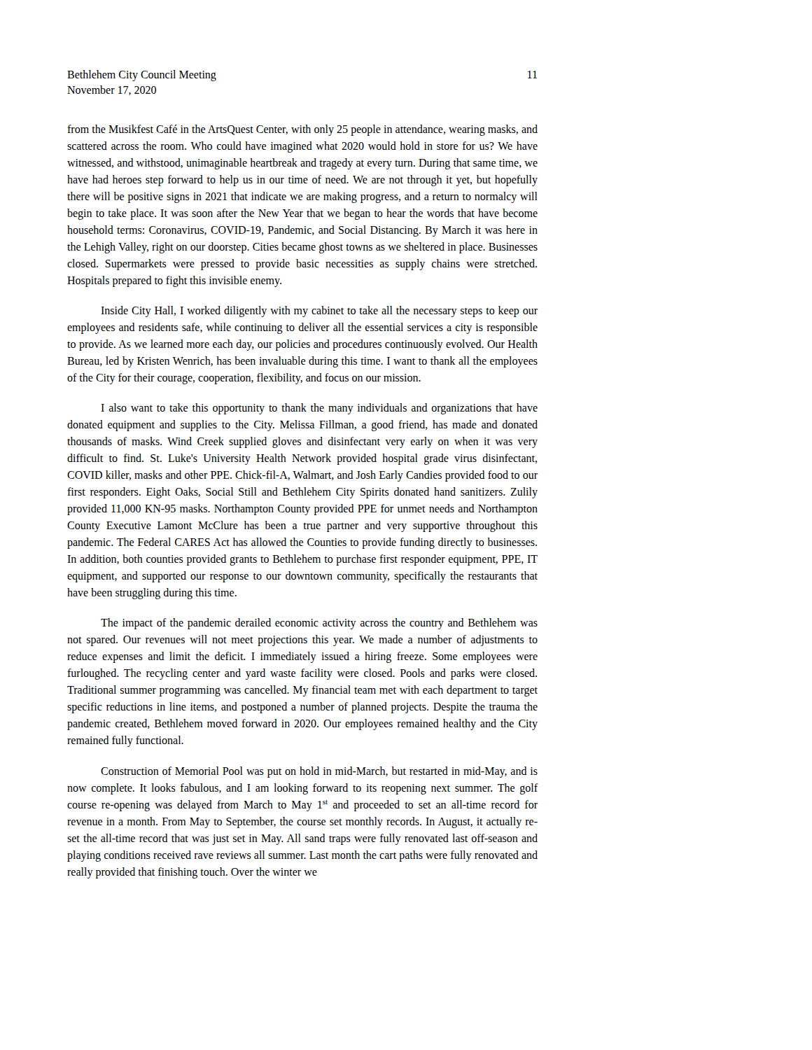Bethlehem City Council Meeting
November 17, 2020
11
from the Musikfest Café in the ArtsQuest Center, with only 25 people in attendance, wearing masks, and scattered across the room. Who could have imagined what 2020 would hold in store for us? We have witnessed, and withstood, unimaginable heartbreak and tragedy at every turn. During that same time, we have had heroes step forward to help us in our time of need. We are not through it yet, but hopefully there will be positive signs in 2021 that indicate we are making progress, and a return to normalcy will begin to take place. It was soon after the New Year that we began to hear the words that have become household terms: Coronavirus, COVID-19, Pandemic, and Social Distancing. By March it was here in the Lehigh Valley, right on our doorstep. Cities became ghost towns as we sheltered in place. Businesses closed. Supermarkets were pressed to provide basic necessities as supply chains were stretched. Hospitals prepared to fight this invisible enemy.
Inside City Hall, I worked diligently with my cabinet to take all the necessary steps to keep our employees and residents safe, while continuing to deliver all the essential services a city is responsible to provide. As we learned more each day, our policies and procedures continuously evolved. Our Health Bureau, led by Kristen Wenrich, has been invaluable during this time. I want to thank all the employees of the City for their courage, cooperation, flexibility, and focus on our mission.
I also want to take this opportunity to thank the many individuals and organizations that have donated equipment and supplies to the City. Melissa Fillman, a good friend, has made and donated thousands of masks. Wind Creek supplied gloves and disinfectant very early on when it was very difficult to find. St. Luke's University Health Network provided hospital grade virus disinfectant, COVID killer, masks and other PPE. Chick-fil-A, Walmart, and Josh Early Candies provided food to our first responders. Eight Oaks, Social Still and Bethlehem City Spirits donated hand sanitizers. Zulily provided 11,000 KN-95 masks. Northampton County provided PPE for unmet needs and Northampton County Executive Lamont McClure has been a true partner and very supportive throughout this pandemic. The Federal CARES Act has allowed the Counties to provide funding directly to businesses. In addition, both counties provided grants to Bethlehem to purchase first responder equipment, PPE, IT equipment, and supported our response to our downtown community, specifically the restaurants that have been struggling during this time.
The impact of the pandemic derailed economic activity across the country and Bethlehem was not spared. Our revenues will not meet projections this year. We made a number of adjustments to reduce expenses and limit the deficit. I immediately issued a hiring freeze. Some employees were furloughed. The recycling center and yard waste facility were closed. Pools and parks were closed. Traditional summer programming was cancelled. My financial team met with each department to target specific reductions in line items, and postponed a number of planned projects. Despite the trauma the pandemic created, Bethlehem moved forward in 2020. Our employees remained healthy and the City remained fully functional.
Construction of Memorial Pool was put on hold in mid-March, but restarted in mid-May, and is now complete. It looks fabulous, and I am looking forward to its reopening next summer. The golf course re-opening was delayed from March to May 1st and proceeded to set an all-time record for revenue in a month. From May to September, the course set monthly records. In August, it actually re-set the all-time record that was just set in May. All sand traps were fully renovated last off-season and playing conditions received rave reviews all summer. Last month the cart paths were fully renovated and really provided that finishing touch. Over the winter we